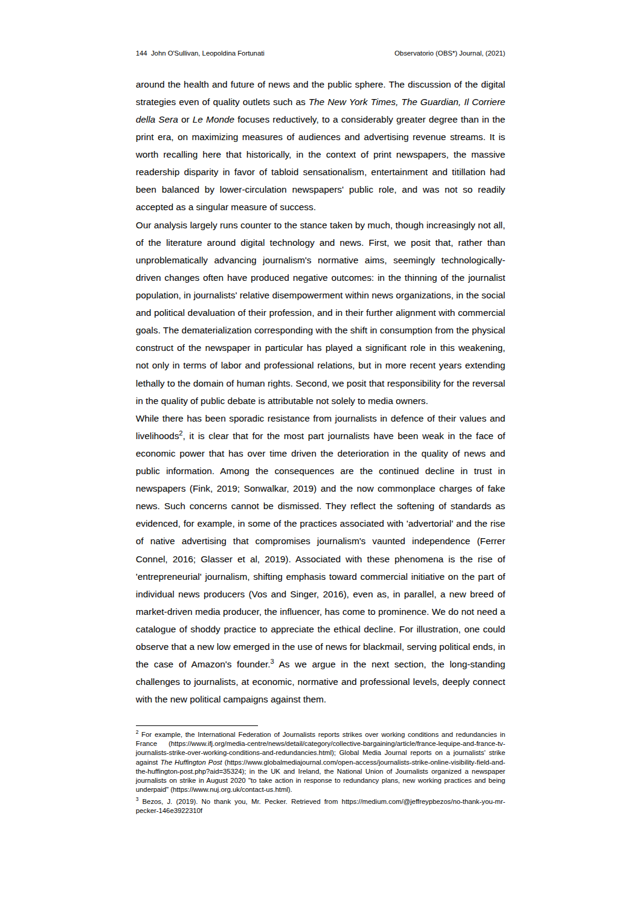144 John O'Sullivan, Leopoldina Fortunati
Observatorio (OBS*) Journal, (2021)
around the health and future of news and the public sphere. The discussion of the digital strategies even of quality outlets such as The New York Times, The Guardian, Il Corriere della Sera or Le Monde focuses reductively, to a considerably greater degree than in the print era, on maximizing measures of audiences and advertising revenue streams. It is worth recalling here that historically, in the context of print newspapers, the massive readership disparity in favor of tabloid sensationalism, entertainment and titillation had been balanced by lower-circulation newspapers' public role, and was not so readily accepted as a singular measure of success.
Our analysis largely runs counter to the stance taken by much, though increasingly not all, of the literature around digital technology and news. First, we posit that, rather than unproblematically advancing journalism's normative aims, seemingly technologically-driven changes often have produced negative outcomes: in the thinning of the journalist population, in journalists' relative disempowerment within news organizations, in the social and political devaluation of their profession, and in their further alignment with commercial goals. The dematerialization corresponding with the shift in consumption from the physical construct of the newspaper in particular has played a significant role in this weakening, not only in terms of labor and professional relations, but in more recent years extending lethally to the domain of human rights. Second, we posit that responsibility for the reversal in the quality of public debate is attributable not solely to media owners.
While there has been sporadic resistance from journalists in defence of their values and livelihoods2, it is clear that for the most part journalists have been weak in the face of economic power that has over time driven the deterioration in the quality of news and public information. Among the consequences are the continued decline in trust in newspapers (Fink, 2019; Sonwalkar, 2019) and the now commonplace charges of fake news. Such concerns cannot be dismissed. They reflect the softening of standards as evidenced, for example, in some of the practices associated with 'advertorial' and the rise of native advertising that compromises journalism's vaunted independence (Ferrer Connel, 2016; Glasser et al, 2019). Associated with these phenomena is the rise of 'entrepreneurial' journalism, shifting emphasis toward commercial initiative on the part of individual news producers (Vos and Singer, 2016), even as, in parallel, a new breed of market-driven media producer, the influencer, has come to prominence. We do not need a catalogue of shoddy practice to appreciate the ethical decline. For illustration, one could observe that a new low emerged in the use of news for blackmail, serving political ends, in the case of Amazon's founder.3 As we argue in the next section, the long-standing challenges to journalists, at economic, normative and professional levels, deeply connect with the new political campaigns against them.
2 For example, the International Federation of Journalists reports strikes over working conditions and redundancies in France (https://www.ifj.org/media-centre/news/detail/category/collective-bargaining/article/france-lequipe-and-france-tv-journalists-strike-over-working-conditions-and-redundancies.html); Global Media Journal reports on a journalists' strike against The Huffington Post (https://www.globalmediajournal.com/open-access/journalists-strike-online-visibility-field-and-the-huffington-post.php?aid=35324); in the UK and Ireland, the National Union of Journalists organized a newspaper journalists on strike in August 2020 "to take action in response to redundancy plans, new working practices and being underpaid" (https://www.nuj.org.uk/contact-us.html).
3 Bezos, J. (2019). No thank you, Mr. Pecker. Retrieved from https://medium.com/@jeffreypbezos/no-thank-you-mr-pecker-146e3922310f